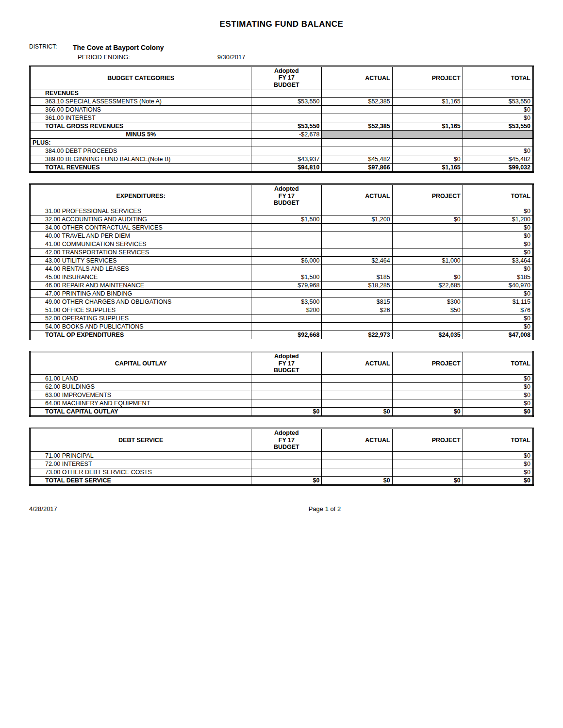ESTIMATING FUND BALANCE
DISTRICT:
The Cove at Bayport Colony
PERIOD ENDING:
9/30/2017
| BUDGET CATEGORIES | Adopted FY 17 BUDGET | ACTUAL | PROJECT | TOTAL |
| --- | --- | --- | --- | --- |
| REVENUES | | | | |
| 363.10 SPECIAL ASSESSMENTS (Note A) | $53,550 | $52,385 | $1,165 | $53,550 |
| 366.00 DONATIONS | | | | $0 |
| 361.00 INTEREST | | | | $0 |
| TOTAL GROSS REVENUES | $53,550 | $52,385 | $1,165 | $53,550 |
| MINUS 5% | -$2,678 | | | |
| PLUS: | | | | |
| 384.00 DEBT PROCEEDS | | | | $0 |
| 389.00 BEGINNING FUND BALANCE(Note B) | $43,937 | $45,482 | $0 | $45,482 |
| TOTAL REVENUES | $94,810 | $97,866 | $1,165 | $99,032 |
| EXPENDITURES: | Adopted FY 17 BUDGET | ACTUAL | PROJECT | TOTAL |
| --- | --- | --- | --- | --- |
| 31.00 PROFESSIONAL SERVICES | | | | $0 |
| 32.00 ACCOUNTING AND AUDITING | $1,500 | $1,200 | $0 | $1,200 |
| 34.00 OTHER CONTRACTUAL SERVICES | | | | $0 |
| 40.00 TRAVEL AND PER DIEM | | | | $0 |
| 41.00 COMMUNICATION SERVICES | | | | $0 |
| 42.00 TRANSPORTATION SERVICES | | | | $0 |
| 43.00 UTILITY SERVICES | $6,000 | $2,464 | $1,000 | $3,464 |
| 44.00 RENTALS AND LEASES | | | | $0 |
| 45.00 INSURANCE | $1,500 | $185 | $0 | $185 |
| 46.00 REPAIR AND MAINTENANCE | $79,968 | $18,285 | $22,685 | $40,970 |
| 47.00 PRINTING AND BINDING | | | | $0 |
| 49.00 OTHER CHARGES AND OBLIGATIONS | $3,500 | $815 | $300 | $1,115 |
| 51.00 OFFICE SUPPLIES | $200 | $26 | $50 | $76 |
| 52.00 OPERATING SUPPLIES | | | | $0 |
| 54.00 BOOKS AND PUBLICATIONS | | | | $0 |
| TOTAL OP EXPENDITURES | $92,668 | $22,973 | $24,035 | $47,008 |
| CAPITAL OUTLAY | Adopted FY 17 BUDGET | ACTUAL | PROJECT | TOTAL |
| --- | --- | --- | --- | --- |
| 61.00 LAND | | | | $0 |
| 62.00 BUILDINGS | | | | $0 |
| 63.00 IMPROVEMENTS | | | | $0 |
| 64.00 MACHINERY AND EQUIPMENT | | | | $0 |
| TOTAL CAPITAL OUTLAY | $0 | $0 | $0 | $0 |
| DEBT SERVICE | Adopted FY 17 BUDGET | ACTUAL | PROJECT | TOTAL |
| --- | --- | --- | --- | --- |
| 71.00 PRINCIPAL | | | | $0 |
| 72.00 INTEREST | | | | $0 |
| 73.00 OTHER DEBT SERVICE COSTS | | | | $0 |
| TOTAL DEBT SERVICE | $0 | $0 | $0 | $0 |
4/28/2017
Page 1 of 2